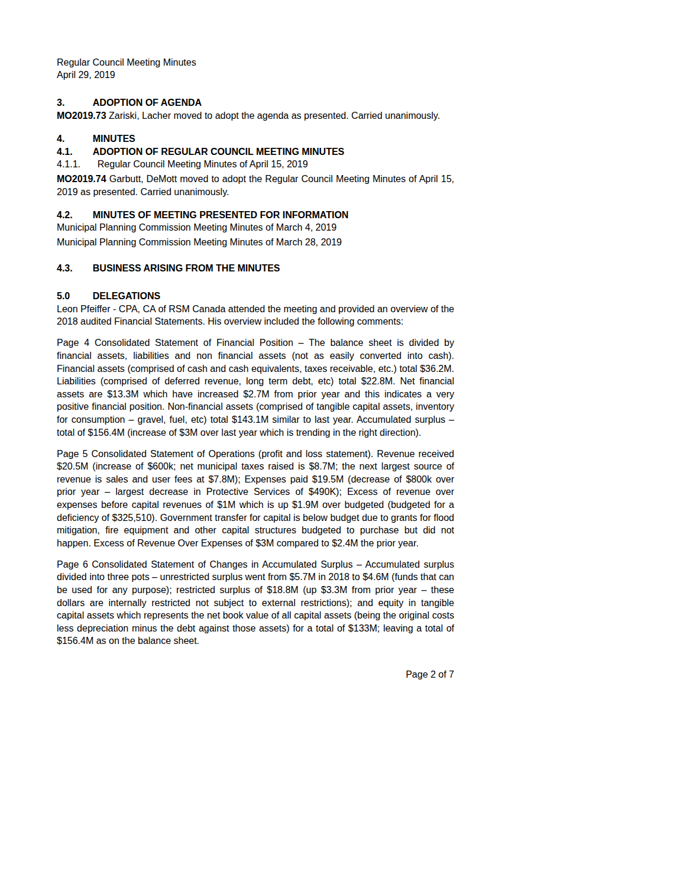Regular Council Meeting Minutes
April 29, 2019
3. Adoption of Agenda
MO2019.73 Zariski, Lacher moved to adopt the agenda as presented. Carried unanimously.
4. Minutes
4.1. Adoption of Regular Council Meeting Minutes
4.1.1. Regular Council Meeting Minutes of April 15, 2019
MO2019.74 Garbutt, DeMott moved to adopt the Regular Council Meeting Minutes of April 15, 2019 as presented. Carried unanimously.
4.2. Minutes of Meeting Presented for Information
Municipal Planning Commission Meeting Minutes of March 4, 2019
Municipal Planning Commission Meeting Minutes of March 28, 2019
4.3. Business Arising from the Minutes
5.0 Delegations
Leon Pfeiffer - CPA, CA of RSM Canada attended the meeting and provided an overview of the 2018 audited Financial Statements. His overview included the following comments:
Page 4 Consolidated Statement of Financial Position – The balance sheet is divided by financial assets, liabilities and non financial assets (not as easily converted into cash). Financial assets (comprised of cash and cash equivalents, taxes receivable, etc.) total $36.2M. Liabilities (comprised of deferred revenue, long term debt, etc) total $22.8M. Net financial assets are $13.3M which have increased $2.7M from prior year and this indicates a very positive financial position. Non-financial assets (comprised of tangible capital assets, inventory for consumption – gravel, fuel, etc) total $143.1M similar to last year. Accumulated surplus – total of $156.4M (increase of $3M over last year which is trending in the right direction).
Page 5 Consolidated Statement of Operations (profit and loss statement). Revenue received $20.5M (increase of $600k; net municipal taxes raised is $8.7M; the next largest source of revenue is sales and user fees at $7.8M); Expenses paid $19.5M (decrease of $800k over prior year – largest decrease in Protective Services of $490K); Excess of revenue over expenses before capital revenues of $1M which is up $1.9M over budgeted (budgeted for a deficiency of $325,510). Government transfer for capital is below budget due to grants for flood mitigation, fire equipment and other capital structures budgeted to purchase but did not happen. Excess of Revenue Over Expenses of $3M compared to $2.4M the prior year.
Page 6 Consolidated Statement of Changes in Accumulated Surplus – Accumulated surplus divided into three pots – unrestricted surplus went from $5.7M in 2018 to $4.6M (funds that can be used for any purpose); restricted surplus of $18.8M (up $3.3M from prior year – these dollars are internally restricted not subject to external restrictions); and equity in tangible capital assets which represents the net book value of all capital assets (being the original costs less depreciation minus the debt against those assets) for a total of $133M; leaving a total of $156.4M as on the balance sheet.
Page 2 of 7